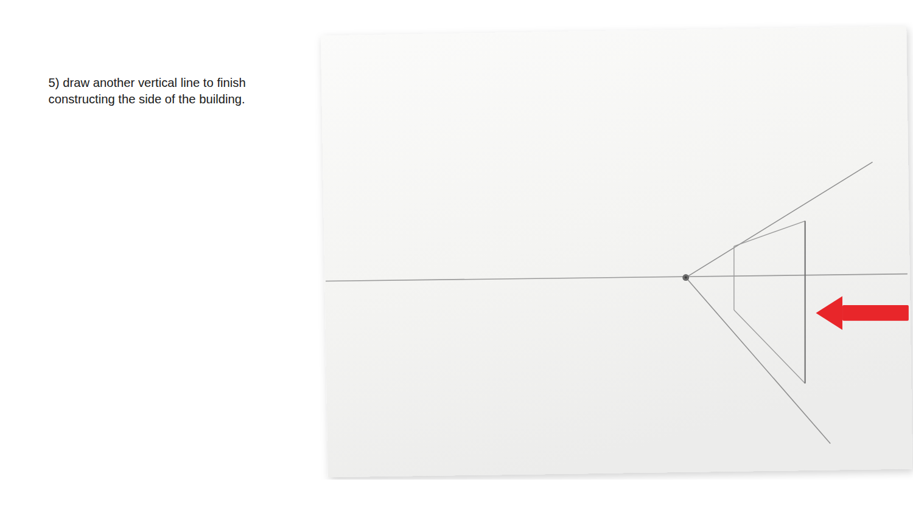5) draw another vertical line to finish constructing the side of the building.